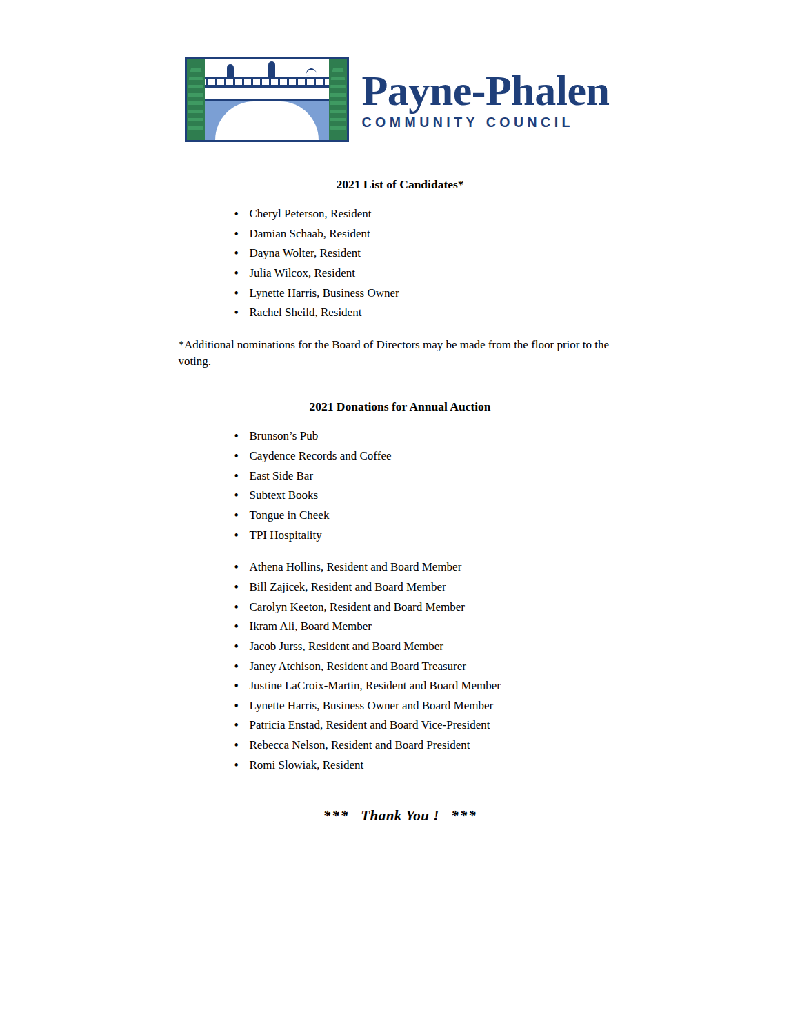Payne-Phalen
COMMUNITY COUNCIL
2021 List of Candidates*
Cheryl Peterson, Resident
Damian Schaab, Resident
Dayna Wolter, Resident
Julia Wilcox, Resident
Lynette Harris, Business Owner
Rachel Sheild, Resident
*Additional nominations for the Board of Directors may be made from the floor prior to the voting.
2021 Donations for Annual Auction
Brunson’s Pub
Caydence Records and Coffee
East Side Bar
Subtext Books
Tongue in Cheek
TPI Hospitality
Athena Hollins, Resident and Board Member
Bill Zajicek, Resident and Board Member
Carolyn Keeton, Resident and Board Member
Ikram Ali, Board Member
Jacob Jurss, Resident and Board Member
Janey Atchison, Resident and Board Treasurer
Justine LaCroix-Martin, Resident and Board Member
Lynette Harris, Business Owner and Board Member
Patricia Enstad, Resident and Board Vice-President
Rebecca Nelson, Resident and Board President
Romi Slowiak, Resident
*** Thank You ! ***